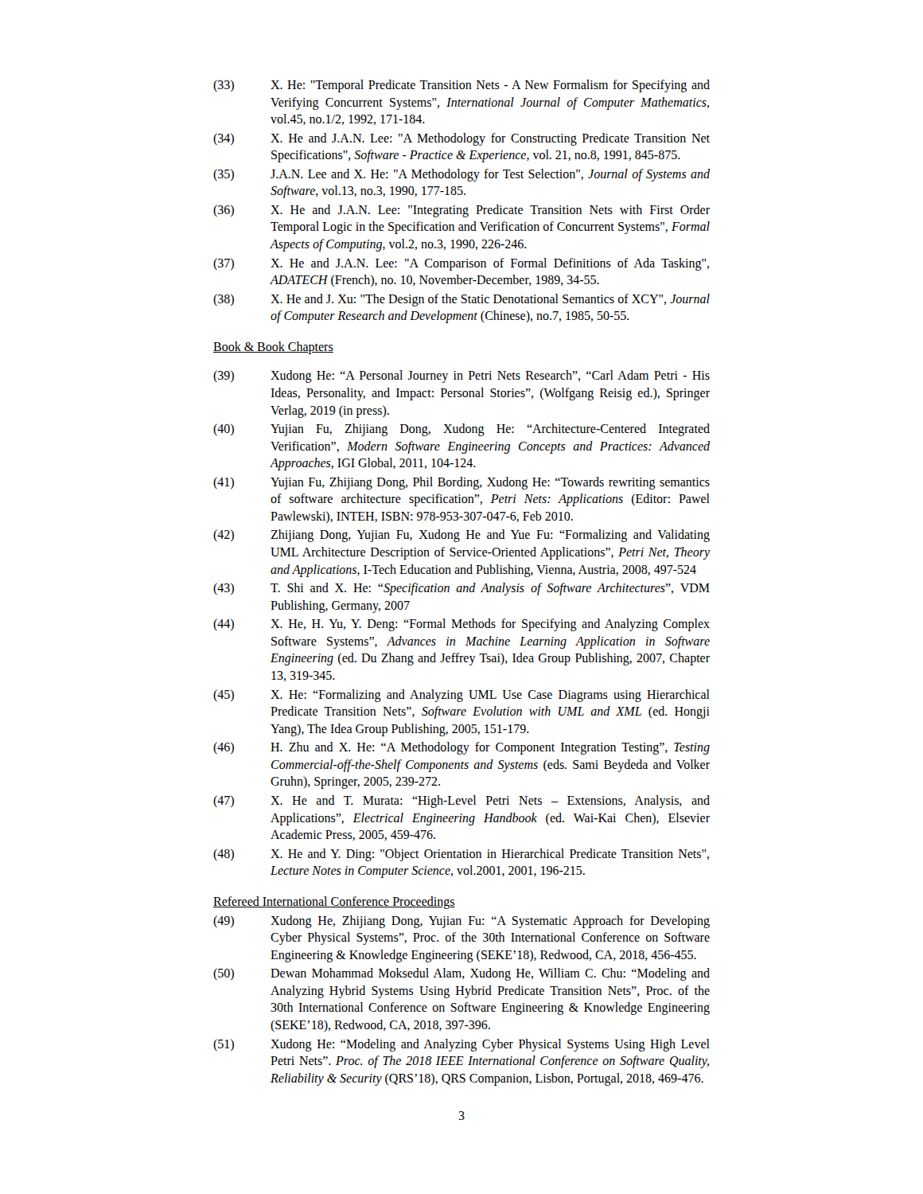(33) X. He: "Temporal Predicate Transition Nets - A New Formalism for Specifying and Verifying Concurrent Systems", International Journal of Computer Mathematics, vol.45, no.1/2, 1992, 171-184.
(34) X. He and J.A.N. Lee: "A Methodology for Constructing Predicate Transition Net Specifications", Software - Practice & Experience, vol. 21, no.8, 1991, 845-875.
(35) J.A.N. Lee and X. He: "A Methodology for Test Selection", Journal of Systems and Software, vol.13, no.3, 1990, 177-185.
(36) X. He and J.A.N. Lee: "Integrating Predicate Transition Nets with First Order Temporal Logic in the Specification and Verification of Concurrent Systems", Formal Aspects of Computing, vol.2, no.3, 1990, 226-246.
(37) X. He and J.A.N. Lee: "A Comparison of Formal Definitions of Ada Tasking", ADATECH (French), no. 10, November-December, 1989, 34-55.
(38) X. He and J. Xu: "The Design of the Static Denotational Semantics of XCY", Journal of Computer Research and Development (Chinese), no.7, 1985, 50-55.
Book & Book Chapters
(39) Xudong He: “A Personal Journey in Petri Nets Research”, “Carl Adam Petri - His Ideas, Personality, and Impact: Personal Stories”, (Wolfgang Reisig ed.), Springer Verlag, 2019 (in press).
(40) Yujian Fu, Zhijiang Dong, Xudong He: “Architecture-Centered Integrated Verification”, Modern Software Engineering Concepts and Practices: Advanced Approaches, IGI Global, 2011, 104-124.
(41) Yujian Fu, Zhijiang Dong, Phil Bording, Xudong He: “Towards rewriting semantics of software architecture specification”, Petri Nets: Applications (Editor: Pawel Pawlewski), INTEH, ISBN: 978-953-307-047-6, Feb 2010.
(42) Zhijiang Dong, Yujian Fu, Xudong He and Yue Fu: “Formalizing and Validating UML Architecture Description of Service-Oriented Applications”, Petri Net, Theory and Applications, I-Tech Education and Publishing, Vienna, Austria, 2008, 497-524
(43) T. Shi and X. He: “Specification and Analysis of Software Architectures”, VDM Publishing, Germany, 2007
(44) X. He, H. Yu, Y. Deng: “Formal Methods for Specifying and Analyzing Complex Software Systems”, Advances in Machine Learning Application in Software Engineering (ed. Du Zhang and Jeffrey Tsai), Idea Group Publishing, 2007, Chapter 13, 319-345.
(45) X. He: “Formalizing and Analyzing UML Use Case Diagrams using Hierarchical Predicate Transition Nets”, Software Evolution with UML and XML (ed. Hongji Yang), The Idea Group Publishing, 2005, 151-179.
(46) H. Zhu and X. He: “A Methodology for Component Integration Testing”, Testing Commercial-off-the-Shelf Components and Systems (eds. Sami Beydeda and Volker Gruhn), Springer, 2005, 239-272.
(47) X. He and T. Murata: “High-Level Petri Nets – Extensions, Analysis, and Applications”, Electrical Engineering Handbook (ed. Wai-Kai Chen), Elsevier Academic Press, 2005, 459-476.
(48) X. He and Y. Ding: "Object Orientation in Hierarchical Predicate Transition Nets", Lecture Notes in Computer Science, vol.2001, 2001, 196-215.
Refereed International Conference Proceedings
(49) Xudong He, Zhijiang Dong, Yujian Fu: “A Systematic Approach for Developing Cyber Physical Systems”, Proc. of the 30th International Conference on Software Engineering & Knowledge Engineering (SEKE’18), Redwood, CA, 2018, 456-455.
(50) Dewan Mohammad Moksedul Alam, Xudong He, William C. Chu: “Modeling and Analyzing Hybrid Systems Using Hybrid Predicate Transition Nets”, Proc. of the 30th International Conference on Software Engineering & Knowledge Engineering (SEKE’18), Redwood, CA, 2018, 397-396.
(51) Xudong He: “Modeling and Analyzing Cyber Physical Systems Using High Level Petri Nets”. Proc. of The 2018 IEEE International Conference on Software Quality, Reliability & Security (QRS’18), QRS Companion, Lisbon, Portugal, 2018, 469-476.
3